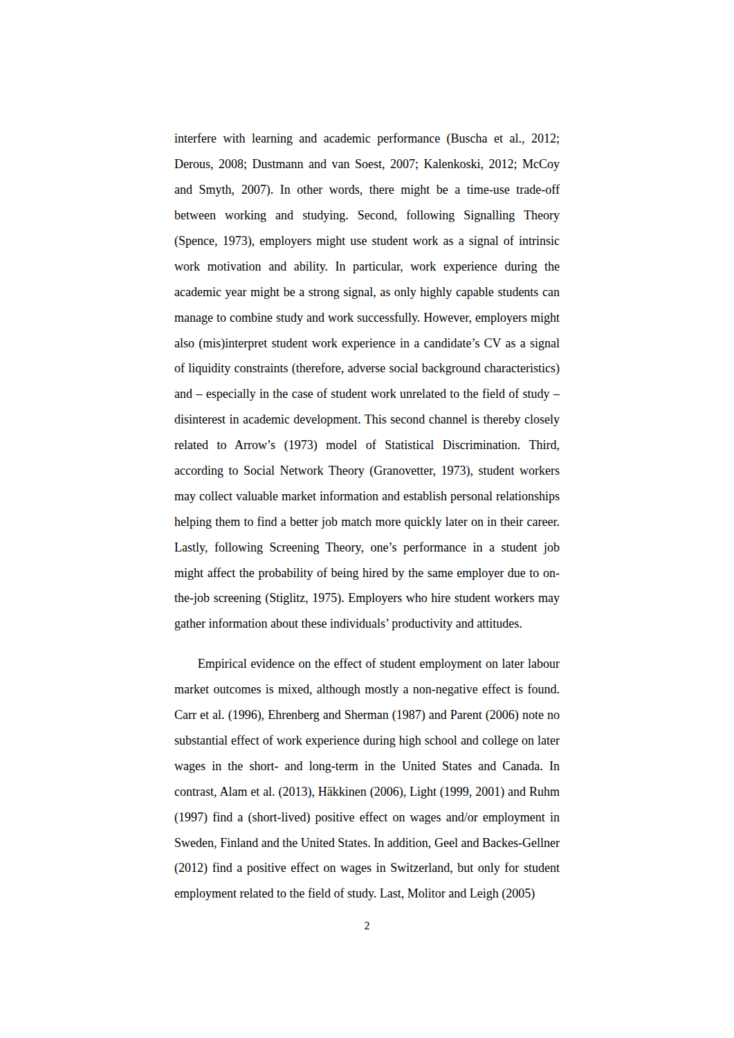interfere with learning and academic performance (Buscha et al., 2012; Derous, 2008; Dustmann and van Soest, 2007; Kalenkoski, 2012; McCoy and Smyth, 2007). In other words, there might be a time-use trade-off between working and studying. Second, following Signalling Theory (Spence, 1973), employers might use student work as a signal of intrinsic work motivation and ability. In particular, work experience during the academic year might be a strong signal, as only highly capable students can manage to combine study and work successfully. However, employers might also (mis)interpret student work experience in a candidate’s CV as a signal of liquidity constraints (therefore, adverse social background characteristics) and – especially in the case of student work unrelated to the field of study – disinterest in academic development. This second channel is thereby closely related to Arrow’s (1973) model of Statistical Discrimination. Third, according to Social Network Theory (Granovetter, 1973), student workers may collect valuable market information and establish personal relationships helping them to find a better job match more quickly later on in their career. Lastly, following Screening Theory, one’s performance in a student job might affect the probability of being hired by the same employer due to on-the-job screening (Stiglitz, 1975). Employers who hire student workers may gather information about these individuals’ productivity and attitudes.
Empirical evidence on the effect of student employment on later labour market outcomes is mixed, although mostly a non-negative effect is found. Carr et al. (1996), Ehrenberg and Sherman (1987) and Parent (2006) note no substantial effect of work experience during high school and college on later wages in the short- and long-term in the United States and Canada. In contrast, Alam et al. (2013), Häkkinen (2006), Light (1999, 2001) and Ruhm (1997) find a (short-lived) positive effect on wages and/or employment in Sweden, Finland and the United States. In addition, Geel and Backes-Gellner (2012) find a positive effect on wages in Switzerland, but only for student employment related to the field of study. Last, Molitor and Leigh (2005)
2